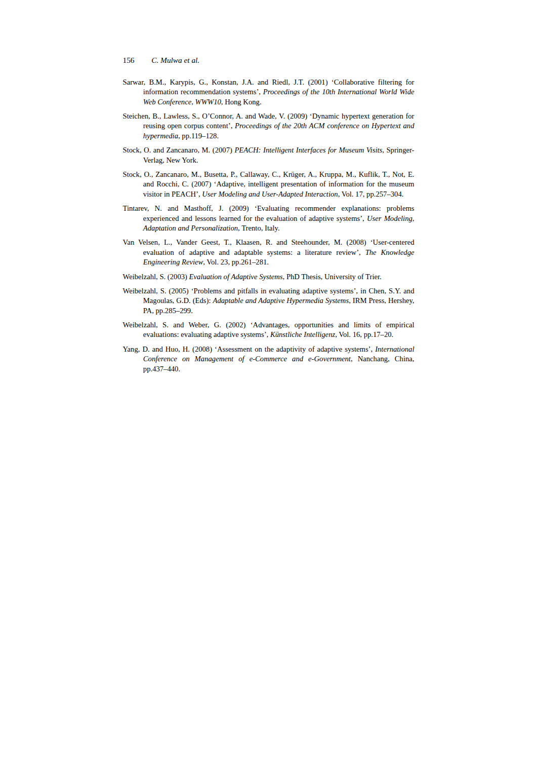156 C. Mulwa et al.
Sarwar, B.M., Karypis, G., Konstan, J.A. and Riedl, J.T. (2001) ‘Collaborative filtering for information recommendation systems’, Proceedings of the 10th International World Wide Web Conference, WWW10, Hong Kong.
Steichen, B., Lawless, S., O’Connor, A. and Wade, V. (2009) ‘Dynamic hypertext generation for reusing open corpus content’, Proceedings of the 20th ACM conference on Hypertext and hypermedia, pp.119–128.
Stock, O. and Zancanaro, M. (2007) PEACH: Intelligent Interfaces for Museum Visits, Springer-Verlag, New York.
Stock, O., Zancanaro, M., Busetta, P., Callaway, C., Krüger, A., Kruppa, M., Kuflik, T., Not, E. and Rocchi, C. (2007) ‘Adaptive, intelligent presentation of information for the museum visitor in PEACH’, User Modeling and User-Adapted Interaction, Vol. 17, pp.257–304.
Tintarev, N. and Masthoff, J. (2009) ‘Evaluating recommender explanations: problems experienced and lessons learned for the evaluation of adaptive systems’, User Modeling, Adaptation and Personalization, Trento, Italy.
Van Velsen, L., Vander Geest, T., Klaasen, R. and Steehounder, M. (2008) ‘User-centered evaluation of adaptive and adaptable systems: a literature review’, The Knowledge Engineering Review, Vol. 23, pp.261–281.
Weibelzahl, S. (2003) Evaluation of Adaptive Systems, PhD Thesis, University of Trier.
Weibelzahl, S. (2005) ‘Problems and pitfalls in evaluating adaptive systems’, in Chen, S.Y. and Magoulas, G.D. (Eds): Adaptable and Adaptive Hypermedia Systems, IRM Press, Hershey, PA, pp.285–299.
Weibelzahl, S. and Weber, G. (2002) ‘Advantages, opportunities and limits of empirical evaluations: evaluating adaptive systems’, Künstliche Intelligenz, Vol. 16, pp.17–20.
Yang, D. and Huo, H. (2008) ‘Assessment on the adaptivity of adaptive systems’, International Conference on Management of e-Commerce and e-Government, Nanchang, China, pp.437–440.